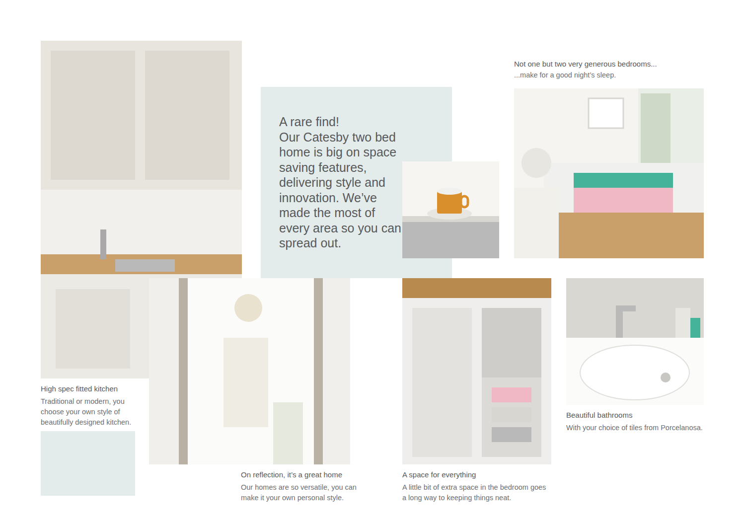A rare find!
Our Catesby two bed home is big on space saving features, delivering style and innovation. We’ve made the most of every area so you can spread out.
Not one but two very generous bedrooms... ...make for a good night’s sleep.
High spec fitted kitchen Traditional or modern, you choose your own style of beautifully designed kitchen.
On reflection, it’s a great home Our homes are so versatile, you can make it your own personal style.
A space for everything A little bit of extra space in the bedroom goes a long way to keeping things neat.
Beautiful bathrooms With your choice of tiles from Porcelanosa.